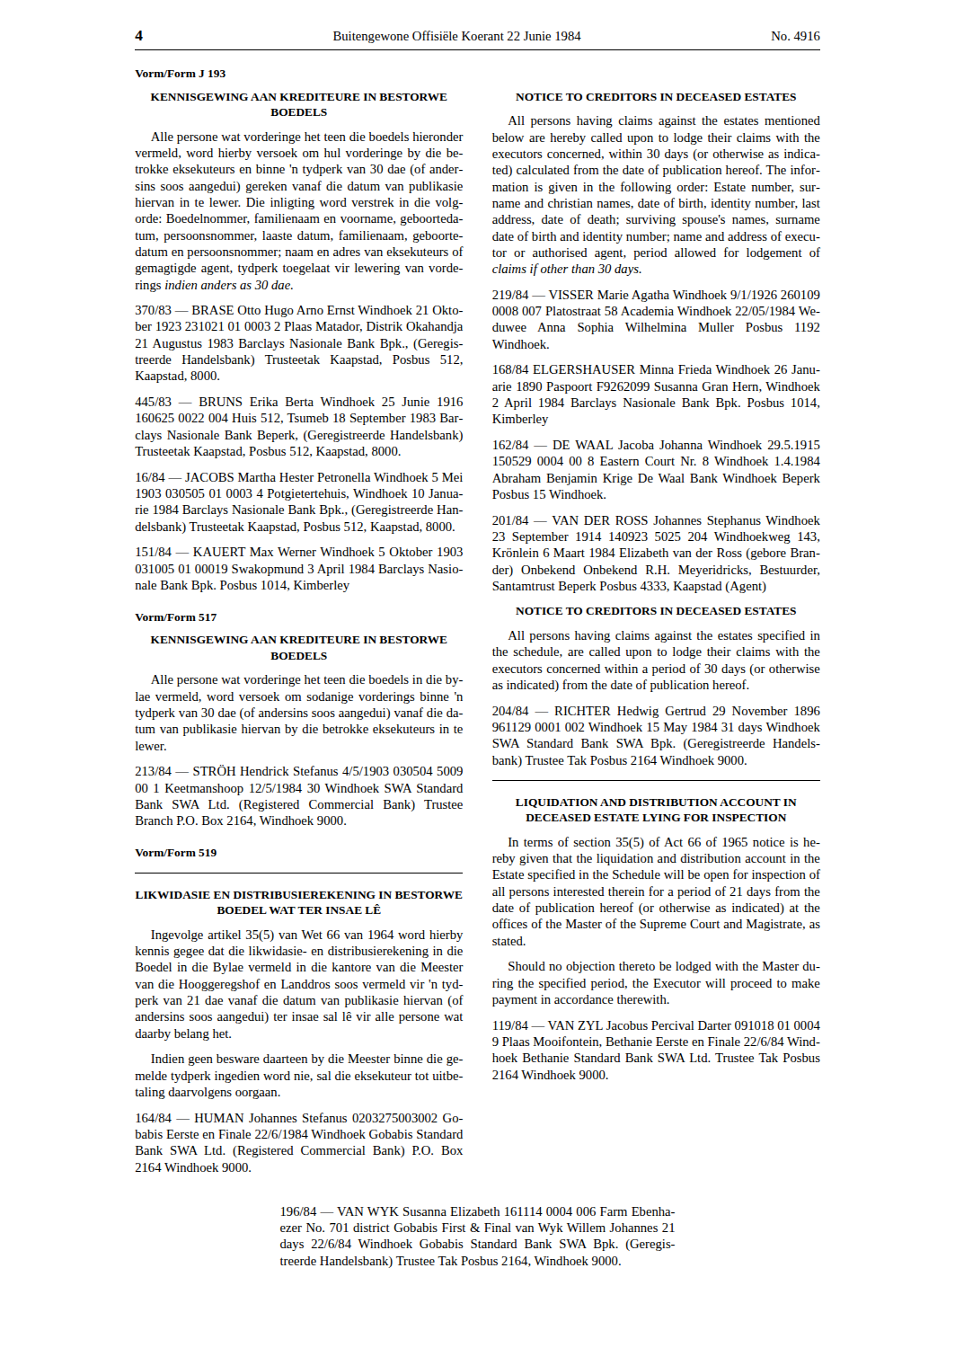4 Buitengewone Offisiële Koerant 22 Junie 1984 No. 4916
Vorm/Form J 193
Kennisgewing aan Krediteure in Bestorwe Boedels
Alle persone wat vorderinge het teen die boedels hieronder vermeld, word hierby versoek om hul vorderinge by die betrokke eksekuteurs en binne 'n tydperk van 30 dae (of andersins soos aangedui) gereken vanaf die datum van publikasie hiervan in te lewer. Die inligting word verstrek in die volgorde: Boedelnommer, familienaam en voorname, geboortedatum, persoonsnommer, laaste datum, familienaam, geboortedatum en persoonsnommer; naam en adres van eksekuteurs of gemagtigde agent, tydperk toegelaat vir lewering van vorderings indien anders as 30 dae.
370/83 — BRASE Otto Hugo Arno Ernst Windhoek 21 Oktober 1923 231021 01 0003 2 Plaas Matador, Distrik Okahandja 21 Augustus 1983 Barclays Nasionale Bank Bpk., (Geregistreerde Handelsbank) Trusteetak Kaapstad, Posbus 512, Kaapstad, 8000.
445/83 — BRUNS Erika Berta Windhoek 25 Junie 1916 160625 0022 004 Huis 512, Tsumeb 18 September 1983 Barclays Nasionale Bank Beperk, (Geregistreerde Handelsbank) Trusteetak Kaapstad, Posbus 512, Kaapstad, 8000.
16/84 — JACOBS Martha Hester Petronella Windhoek 5 Mei 1903 030505 01 0003 4 Potgietertehuis, Windhoek 10 Januarie 1984 Barclays Nasionale Bank Bpk., (Geregistreerde Handelsbank) Trusteetak Kaapstad, Posbus 512, Kaapstad, 8000.
151/84 — KAUERT Max Werner Windhoek 5 Oktober 1903 031005 01 00019 Swakopmund 3 April 1984 Barclays Nasionale Bank Bpk. Posbus 1014, Kimberley
Vorm/Form 517
Kennisgewing aan Krediteure in Bestorwe Boedels
Alle persone wat vorderinge het teen die boedels in die bylae vermeld, word versoek om sodanige vorderings binne 'n tydperk van 30 dae (of andersins soos aangedui) vanaf die datum van publikasie hiervan by die betrokke eksekuteurs in te lewer.
213/84 — STRÖH Hendrick Stefanus 4/5/1903 030504 5009 00 1 Keetmanshoop 12/5/1984 30 Windhoek SWA Standard Bank SWA Ltd. (Registered Commercial Bank) Trustee Branch P.O. Box 2164, Windhoek 9000.
Vorm/Form 519
Likwidasie en Distribusierekening in Bestorwe Boedel wat ter Insae lê
Ingevolge artikel 35(5) van Wet 66 van 1964 word hierby kennis gegee dat die likwidasie- en distribusierekening in die Boedel in die Bylae vermeld in die kantore van die Meester van die Hooggeregshof en Landdros soos vermeld vir 'n tydperk van 21 dae vanaf die datum van publikasie hiervan (of andersins soos aangedui) ter insae sal lê vir alle persone wat daarby belang het.
Indien geen besware daarteen by die Meester binne die gemelde tydperk ingedien word nie, sal die eksekuteur tot uitbetaling daarvolgens oorgaan.
164/84 — HUMAN Johannes Stefanus 0203275003002 Gobabis Eerste en Finale 22/6/1984 Windhoek Gobabis Standard Bank SWA Ltd. (Registered Commercial Bank) P.O. Box 2164 Windhoek 9000.
Notice to Creditors in Deceased Estates
All persons having claims against the estates mentioned below are hereby called upon to lodge their claims with the executors concerned, within 30 days (or otherwise as indicated) calculated from the date of publication hereof. The information is given in the following order: Estate number, surname and christian names, date of birth, identity number, last address, date of death; surviving spouse's names, surname date of birth and identity number; name and address of executor or authorised agent, period allowed for lodgement of claims if other than 30 days.
219/84 — VISSER Marie Agatha Windhoek 9/1/1926 260109 0008 007 Platostraat 58 Academia Windhoek 22/05/1984 Weduwee Anna Sophia Wilhelmina Muller Posbus 1192 Windhoek.
168/84 ELGERSHAUSER Minna Frieda Windhoek 26 Januarie 1890 Paspoort F9262099 Susanna Gran Hern, Windhoek 2 April 1984 Barclays Nasionale Bank Bpk. Posbus 1014, Kimberley
162/84 — DE WAAL Jacoba Johanna Windhoek 29.5.1915 150529 0004 00 8 Eastern Court Nr. 8 Windhoek 1.4.1984 Abraham Benjamin Krige De Waal Bank Windhoek Beperk Posbus 15 Windhoek.
201/84 — VAN DER ROSS Johannes Stephanus Windhoek 23 September 1914 140923 5025 204 Windhoekweg 143, Krönlein 6 Maart 1984 Elizabeth van der Ross (gebore Brander) Onbekend Onbekend R.H. Meyeridricks, Bestuurder, Santamtrust Beperk Posbus 4333, Kaapstad (Agent)
Notice to Creditors in Deceased Estates
All persons having claims against the estates specified in the schedule, are called upon to lodge their claims with the executors concerned within a period of 30 days (or otherwise as indicated) from the date of publication hereof.
204/84 — RICHTER Hedwig Gertrud 29 November 1896 961129 0001 002 Windhoek 15 May 1984 31 days Windhoek SWA Standard Bank SWA Bpk. (Geregistreerde Handelsbank) Trustee Tak Posbus 2164 Windhoek 9000.
Liquidation and Distribution Account in Deceased Estate Lying for Inspection
In terms of section 35(5) of Act 66 of 1965 notice is hereby given that the liquidation and distribution account in the Estate specified in the Schedule will be open for inspection of all persons interested therein for a period of 21 days from the date of publication hereof (or otherwise as indicated) at the offices of the Master of the Supreme Court and Magistrate, as stated.
Should no objection thereto be lodged with the Master during the specified period, the Executor will proceed to make payment in accordance therewith.
119/84 — VAN ZYL Jacobus Percival Darter 091018 01 0004 9 Plaas Mooifontein, Bethanie Eerste en Finale 22/6/84 Windhoek Bethanie Standard Bank SWA Ltd. Trustee Tak Posbus 2164 Windhoek 9000.
196/84 — VAN WYK Susanna Elizabeth 161114 0004 006 Farm Ebenhaezer No. 701 district Gobabis First & Final van Wyk Willem Johannes 21 days 22/6/84 Windhoek Gobabis Standard Bank SWA Bpk. (Geregistreerde Handelsbank) Trustee Tak Posbus 2164, Windhoek 9000.